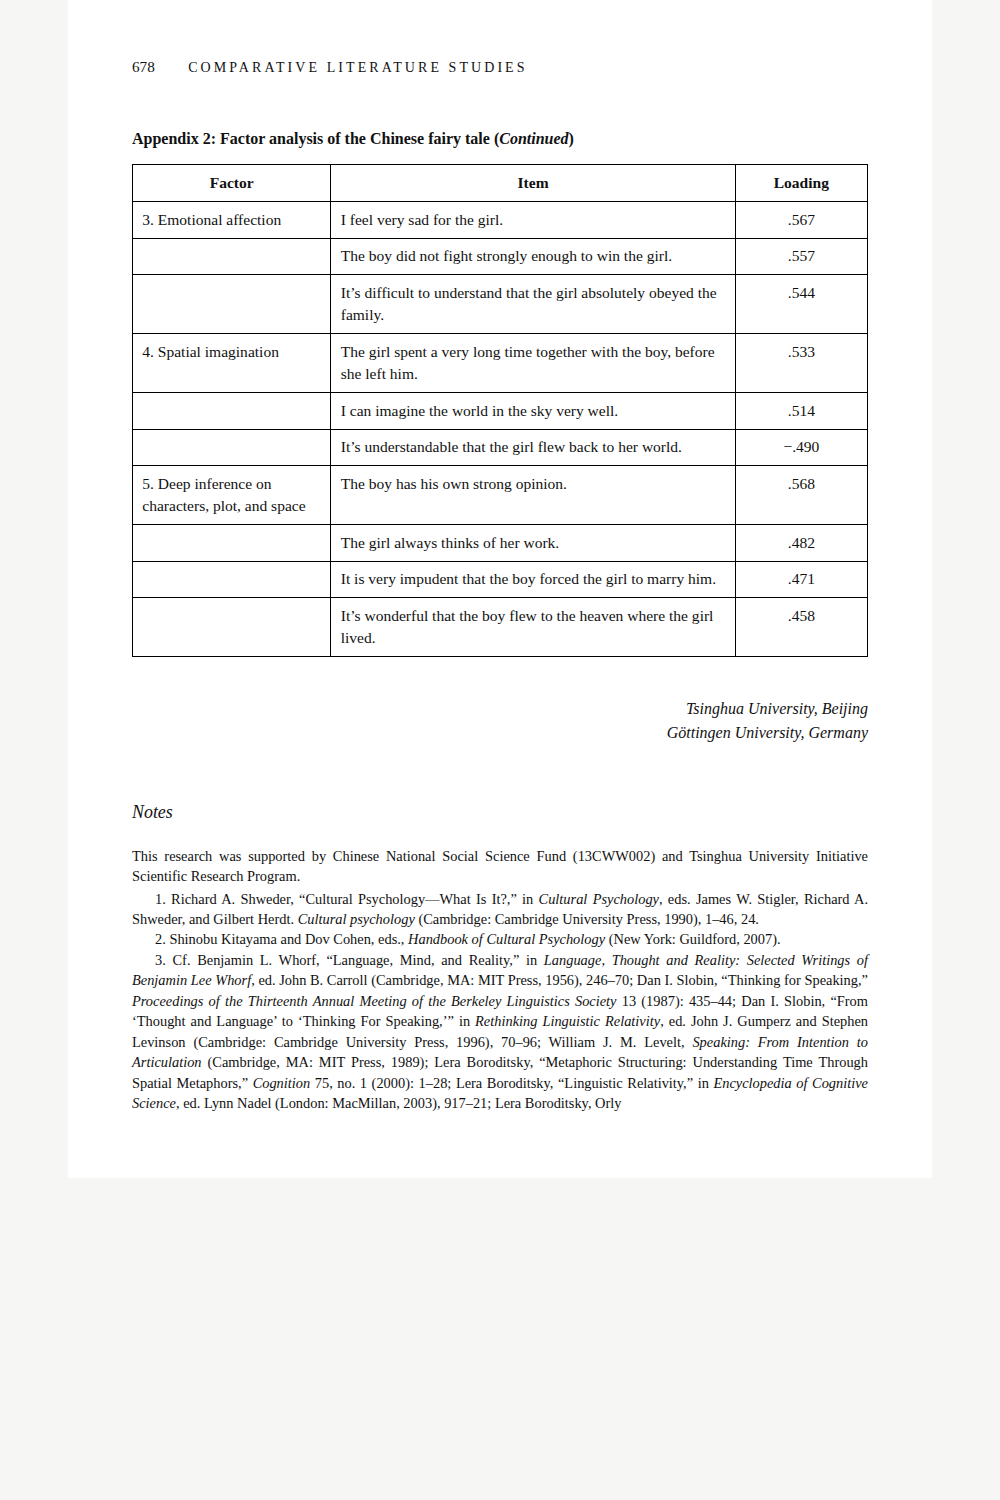678 Comparative Literature Studies
Appendix 2: Factor analysis of the Chinese fairy tale (Continued)
| Factor | Item | Loading |
| --- | --- | --- |
| 3. Emotional affection | I feel very sad for the girl. | .567 |
| | The boy did not fight strongly enough to win the girl. | .557 |
| | It’s difficult to understand that the girl absolutely obeyed the family. | .544 |
| 4. Spatial imagination | The girl spent a very long time together with the boy, before she left him. | .533 |
| | I can imagine the world in the sky very well. | .514 |
| | It’s understandable that the girl flew back to her world. | −.490 |
| 5. Deep inference on characters, plot, and space | The boy has his own strong opinion. | .568 |
| | The girl always thinks of her work. | .482 |
| | It is very impudent that the boy forced the girl to marry him. | .471 |
| | It’s wonderful that the boy flew to the heaven where the girl lived. | .458 |
Tsinghua University, Beijing
Göttingen University, Germany
Notes
This research was supported by Chinese National Social Science Fund (13CWW002) and Tsinghua University Initiative Scientific Research Program.
1. Richard A. Shweder, “Cultural Psychology—What Is It?,” in Cultural Psychology, eds. James W. Stigler, Richard A. Shweder, and Gilbert Herdt. Cultural psychology (Cambridge: Cambridge University Press, 1990), 1–46, 24.
2. Shinobu Kitayama and Dov Cohen, eds., Handbook of Cultural Psychology (New York: Guildford, 2007).
3. Cf. Benjamin L. Whorf, “Language, Mind, and Reality,” in Language, Thought and Reality: Selected Writings of Benjamin Lee Whorf, ed. John B. Carroll (Cambridge, MA: MIT Press, 1956), 246–70; Dan I. Slobin, “Thinking for Speaking,” Proceedings of the Thirteenth Annual Meeting of the Berkeley Linguistics Society 13 (1987): 435–44; Dan I. Slobin, “From ‘Thought and Language’ to ‘Thinking For Speaking,’” in Rethinking Linguistic Relativity, ed. John J. Gumperz and Stephen Levinson (Cambridge: Cambridge University Press, 1996), 70–96; William J. M. Levelt, Speaking: From Intention to Articulation (Cambridge, MA: MIT Press, 1989); Lera Boroditsky, “Metaphoric Structuring: Understanding Time Through Spatial Metaphors,” Cognition 75, no. 1 (2000): 1–28; Lera Boroditsky, “Linguistic Relativity,” in Encyclopedia of Cognitive Science, ed. Lynn Nadel (London: MacMillan, 2003), 917–21; Lera Boroditsky, Orly